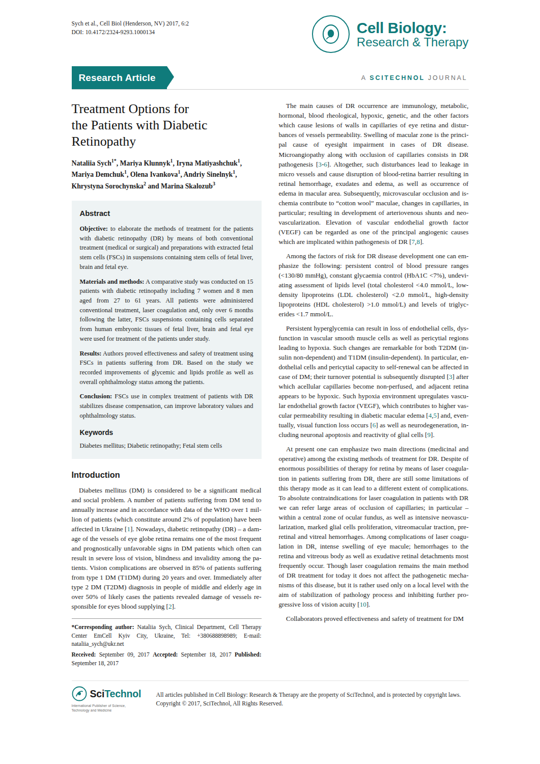Sych et al., Cell Biol (Henderson, NV) 2017, 6:2
DOI: 10.4172/2324-9293.1000134
Cell Biology:
Research & Therapy
Research Article
A SciTechnol Journal
Treatment Options for
the Patients with Diabetic
Retinopathy
Nataliia Sych1*, Mariya Klunnyk1, Iryna Matiyashchuk1, Mariya Demchuk1, Olena Ivankova1, Andriy Sinelnyk1, Khrystyna Sorochynska2 and Marina Skalozub3
Abstract
Objective: to elaborate the methods of treatment for the patients with diabetic retinopathy (DR) by means of both conventional treatment (medical or surgical) and preparations with extracted fetal stem cells (FSCs) in suspensions containing stem cells of fetal liver, brain and fetal eye.
Materials and methods: A comparative study was conducted on 15 patients with diabetic retinopathy including 7 women and 8 men aged from 27 to 61 years. All patients were administered conventional treatment, laser coagulation and, only over 6 months following the latter, FSCs suspensions containing cells separated from human embryonic tissues of fetal liver, brain and fetal eye were used for treatment of the patients under study.
Results: Authors proved effectiveness and safety of treatment using FSCs in patients suffering from DR. Based on the study we recorded improvements of glycemic and lipids profile as well as overall ophthalmology status among the patients.
Conclusion: FSCs use in complex treatment of patients with DR stabilizes disease compensation, can improve laboratory values and ophthalmology status.
Keywords
Diabetes mellitus; Diabetic retinopathy; Fetal stem cells
Introduction
Diabetes mellitus (DM) is considered to be a significant medical and social problem. A number of patients suffering from DM tend to annually increase and in accordance with data of the WHO over 1 million of patients (which constitute around 2% of population) have been affected in Ukraine [1]. Nowadays, diabetic retinopathy (DR) – a damage of the vessels of eye globe retina remains one of the most frequent and prognostically unfavorable signs in DM patients which often can result in severe loss of vision, blindness and invalidity among the patients. Vision complications are observed in 85% of patients suffering from type 1 DM (T1DM) during 20 years and over. Immediately after type 2 DM (T2DM) diagnosis in people of middle and elderly age in over 50% of likely cases the patients revealed damage of vessels responsible for eyes blood supplying [2].
*Corresponding author: Nataliia Sych, Clinical Department, Cell Therapy Center EmCell Kyiv City, Ukraine, Tel: +380688898989; E-mail: nataliia_sych@ukr.net
Received: September 09, 2017 Accepted: September 18, 2017 Published: September 18, 2017
The main causes of DR occurrence are immunology, metabolic, hormonal, blood rheological, hypoxic, genetic, and the other factors which cause lesions of walls in capillaries of eye retina and disturbances of vessels permeability. Swelling of macular zone is the principal cause of eyesight impairment in cases of DR disease. Microangiopathy along with occlusion of capillaries consists in DR pathogenesis [3-6]. Altogether, such disturbances lead to leakage in micro vessels and cause disruption of blood-retina barrier resulting in retinal hemorrhage, exudates and edema, as well as occurrence of edema in macular area. Subsequently, microvascular occlusion and ischemia contribute to “cotton wool” maculae, changes in capillaries, in particular; resulting in development of arteriovenous shunts and neovascularization. Elevation of vascular endothelial growth factor (VEGF) can be regarded as one of the principal angiogenic causes which are implicated within pathogenesis of DR [7,8].
Among the factors of risk for DR disease development one can emphasize the following: persistent control of blood pressure ranges (<130/80 mmHg), constant glycaemia control (HbA1C <7%), undeviating assessment of lipids level (total cholesterol <4.0 mmol/L, low-density lipoproteins (LDL cholesterol) <2.0 mmol/L, high-density lipoproteins (HDL cholesterol) >1.0 mmol/L) and levels of triglycerides <1.7 mmol/L.
Persistent hyperglycemia can result in loss of endothelial cells, dysfunction in vascular smooth muscle cells as well as pericytial regions leading to hypoxia. Such changes are remarkable for both T2DM (insulin non-dependent) and T1DM (insulin-dependent). In particular, endothelial cells and pericytial capacity to self-renewal can be affected in case of DM; their turnover potential is subsequently disrupted [3] after which acellular capillaries become non-perfused, and adjacent retina appears to be hypoxic. Such hypoxia environment upregulates vascular endothelial growth factor (VEGF), which contributes to higher vascular permeability resulting in diabetic macular edema [4,5] and, eventually, visual function loss occurs [6] as well as neurodegeneration, including neuronal apoptosis and reactivity of glial cells [9].
At present one can emphasize two main directions (medicinal and operative) among the existing methods of treatment for DR. Despite of enormous possibilities of therapy for retina by means of laser coagulation in patients suffering from DR, there are still some limitations of this therapy mode as it can lead to a different extent of complications. To absolute contraindications for laser coagulation in patients with DR we can refer large areas of occlusion of capillaries; in particular – within a central zone of ocular fundus, as well as intensive neovascularization, marked glial cells proliferation, vitreomacular traction, preretinal and vitreal hemorrhages. Among complications of laser coagulation in DR, intense swelling of eye macule; hemorrhages to the retina and vitreous body as well as exudative retinal detachments most frequently occur. Though laser coagulation remains the main method of DR treatment for today it does not affect the pathogenetic mechanisms of this disease, but it is rather used only on a local level with the aim of stabilization of pathology process and inhibiting further progressive loss of vision acuity [10].
Collaborators proved effectiveness and safety of treatment for DM
SciTechnol
International Publisher of Science,
Technology and Medicine
All articles published in Cell Biology: Research & Therapy are the property of SciTechnol, and is protected by copyright laws.
Copyright © 2017, SciTechnol, All Rights Reserved.